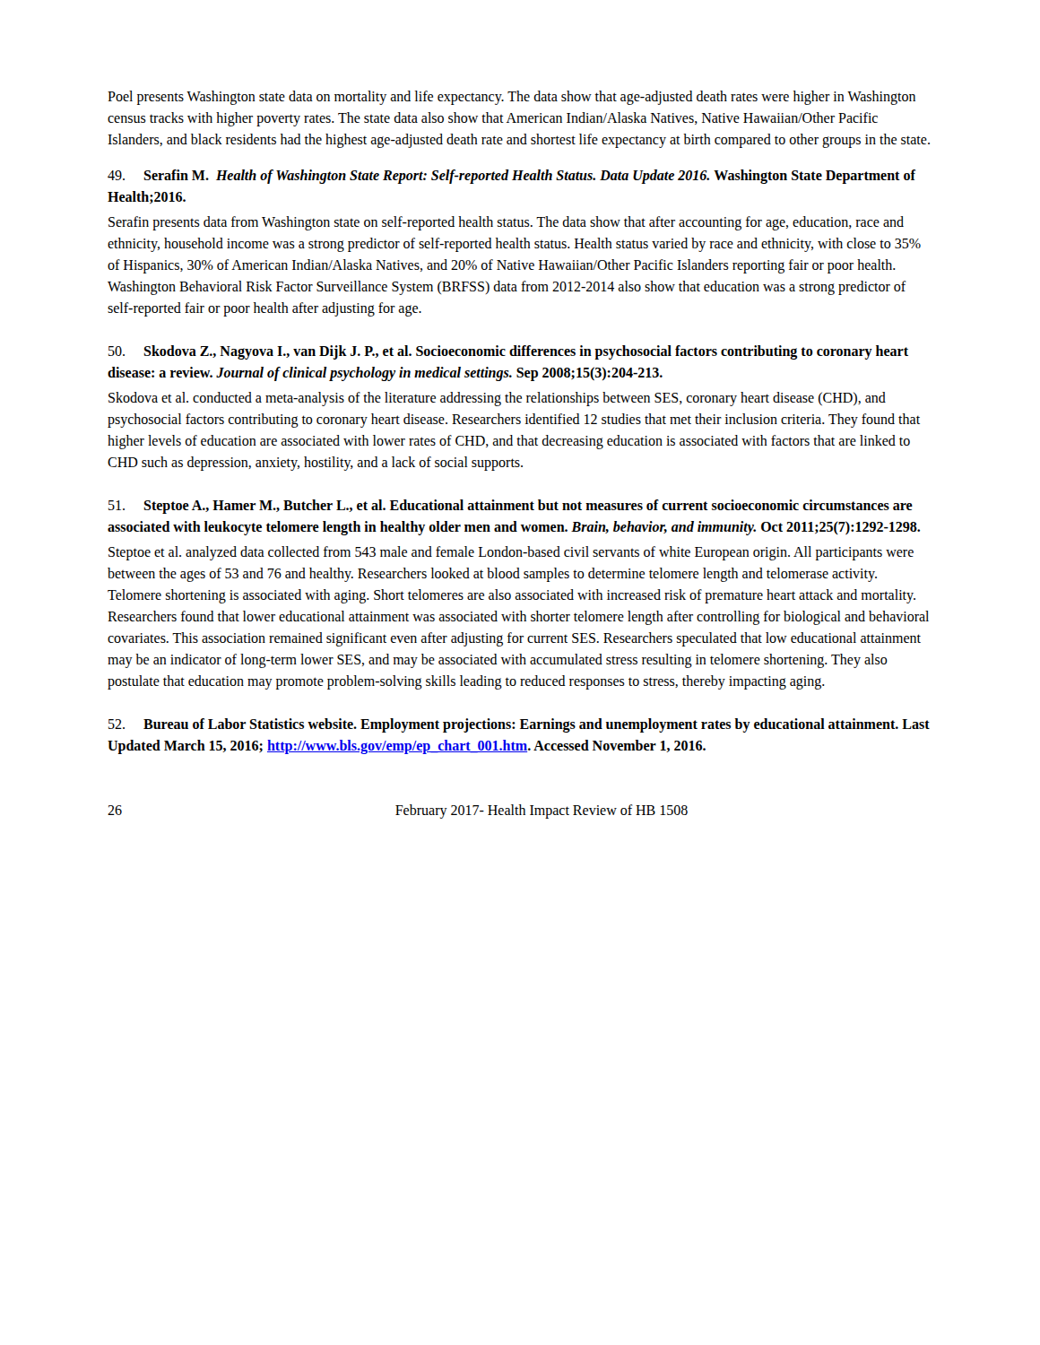Poel presents Washington state data on mortality and life expectancy. The data show that age-adjusted death rates were higher in Washington census tracks with higher poverty rates. The state data also show that American Indian/Alaska Natives, Native Hawaiian/Other Pacific Islanders, and black residents had the highest age-adjusted death rate and shortest life expectancy at birth compared to other groups in the state.
49. Serafin M. Health of Washington State Report: Self-reported Health Status. Data Update 2016. Washington State Department of Health;2016.
Serafin presents data from Washington state on self-reported health status. The data show that after accounting for age, education, race and ethnicity, household income was a strong predictor of self-reported health status. Health status varied by race and ethnicity, with close to 35% of Hispanics, 30% of American Indian/Alaska Natives, and 20% of Native Hawaiian/Other Pacific Islanders reporting fair or poor health. Washington Behavioral Risk Factor Surveillance System (BRFSS) data from 2012-2014 also show that education was a strong predictor of self-reported fair or poor health after adjusting for age.
50. Skodova Z., Nagyova I., van Dijk J. P., et al. Socioeconomic differences in psychosocial factors contributing to coronary heart disease: a review. Journal of clinical psychology in medical settings. Sep 2008;15(3):204-213.
Skodova et al. conducted a meta-analysis of the literature addressing the relationships between SES, coronary heart disease (CHD), and psychosocial factors contributing to coronary heart disease. Researchers identified 12 studies that met their inclusion criteria. They found that higher levels of education are associated with lower rates of CHD, and that decreasing education is associated with factors that are linked to CHD such as depression, anxiety, hostility, and a lack of social supports.
51. Steptoe A., Hamer M., Butcher L., et al. Educational attainment but not measures of current socioeconomic circumstances are associated with leukocyte telomere length in healthy older men and women. Brain, behavior, and immunity. Oct 2011;25(7):1292-1298.
Steptoe et al. analyzed data collected from 543 male and female London-based civil servants of white European origin. All participants were between the ages of 53 and 76 and healthy. Researchers looked at blood samples to determine telomere length and telomerase activity. Telomere shortening is associated with aging. Short telomeres are also associated with increased risk of premature heart attack and mortality. Researchers found that lower educational attainment was associated with shorter telomere length after controlling for biological and behavioral covariates. This association remained significant even after adjusting for current SES. Researchers speculated that low educational attainment may be an indicator of long-term lower SES, and may be associated with accumulated stress resulting in telomere shortening. They also postulate that education may promote problem-solving skills leading to reduced responses to stress, thereby impacting aging.
52. Bureau of Labor Statistics website. Employment projections: Earnings and unemployment rates by educational attainment. Last Updated March 15, 2016; http://www.bls.gov/emp/ep_chart_001.htm. Accessed November 1, 2016.
26 February 2017- Health Impact Review of HB 1508